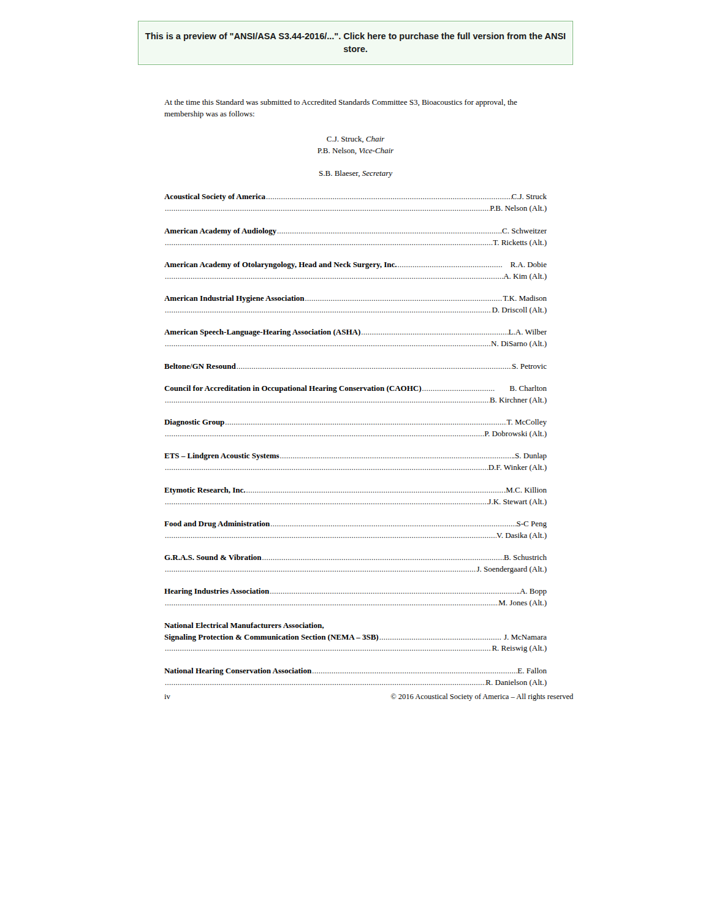This is a preview of "ANSI/ASA S3.44-2016/...". Click here to purchase the full version from the ANSI store.
At the time this Standard was submitted to Accredited Standards Committee S3, Bioacoustics for approval, the membership was as follows:
C.J. Struck, Chair
P.B. Nelson, Vice-Chair S.B. Blaeser, Secretary
Acoustical Society of America ........................................................................................................................................... C.J. Struck
................................................................................................................................................................................................. P.B. Nelson (Alt.)
American Academy of Audiology ..................................................................................................................... .C. Schweitzer
................................................................................................................................................................................................. T. Ricketts (Alt.)
American Academy of Otolaryngology, Head and Neck Surgery, Inc. ................................................. R.A. Dobie
................................................................................................................................................................................................. A. Kim (Alt.)
American Industrial Hygiene Association ..................................................................................................... T.K. Madison
................................................................................................................................................................................................. D. Driscoll (Alt.)
American Speech-Language-Hearing Association (ASHA) ....................................................................... L.A. Wilber
................................................................................................................................................................................................. N. DiSarno (Alt.)
Beltone/GN Resound ................................................................................................................................................. S. Petrovic
Council for Accreditation in Occupational Hearing Conservation (CAOHC) .................................. B. Charlton
................................................................................................................................................................................................. B. Kirchner (Alt.)
Diagnostic Group ....................................................................................................................................................... T. McColley
................................................................................................................................................................................................. P. Dobrowski (Alt.)
ETS – Lindgren Acoustic Systems ............................................................................................................. .S. Dunlap
................................................................................................................................................................................................. D.F. Winker (Alt.)
Etymotic Research, Inc. ............................................................................................................................................. .M.C. Killion
................................................................................................................................................................................................. J.K. Stewart (Alt.)
Food and Drug Administration ..................................................................................................................... S-C Peng
................................................................................................................................................................................................. V. Dasika (Alt.)
G.R.A.S. Sound & Vibration ....................................................................................................................... B. Schustrich
................................................................................................................................................................................................. J. Soendergaard (Alt.)
Hearing Industries Association ....................................................................................................................... .A. Bopp
................................................................................................................................................................................................. M. Jones (Alt.)
National Electrical Manufacturers Association,
Signaling Protection & Communication Section (NEMA – 3SB) ......................................................... J. McNamara
................................................................................................................................................................................................. R. Reiswig (Alt.)
National Hearing Conservation Association ................................................................................................. E. Fallon
................................................................................................................................................................................................. R. Danielson (Alt.)
iv
© 2016 Acoustical Society of America – All rights reserved